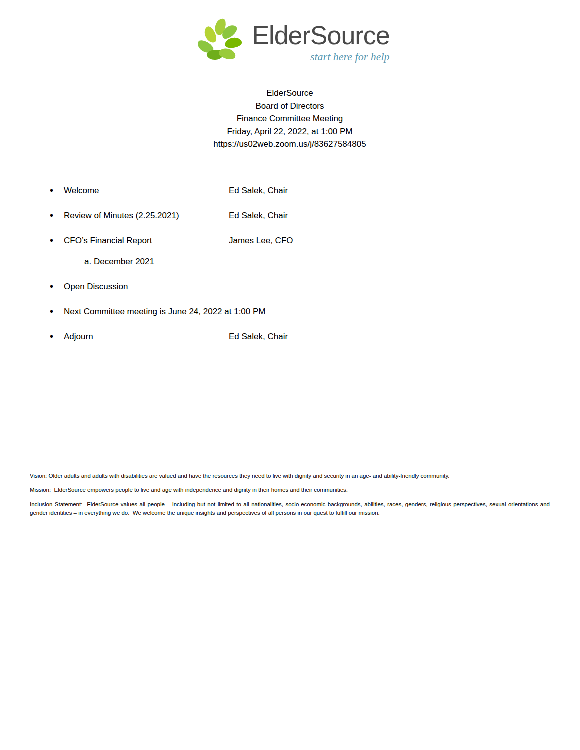Elder Source
start here for help
ElderSource
Board of Directors
Finance Committee Meeting
Friday, April 22, 2022, at 1:00 PM
https://us02web.zoom.us/j/83627584805
Welcome Ed Salek, Chair
Review of Minutes (2.25.2021) Ed Salek, Chair
CFO’s Financial Report James Lee, CFO
December 2021
Open Discussion
Next Committee meeting is June 24, 2022 at 1:00 PM
Adjourn Ed Salek, Chair
Vision: Older adults and adults with disabilities are valued and have the resources they need to live with dignity and security in an age- and ability-friendly community.
Mission: ElderSource empowers people to live and age with independence and dignity in their homes and their communities.
Inclusion Statement: ElderSource values all people – including but not limited to all nationalities, socio-economic backgrounds, abilities, races, genders, religious perspectives, sexual orientations and gender identities – in everything we do. We welcome the unique insights and perspectives of all persons in our quest to fulfill our mission.